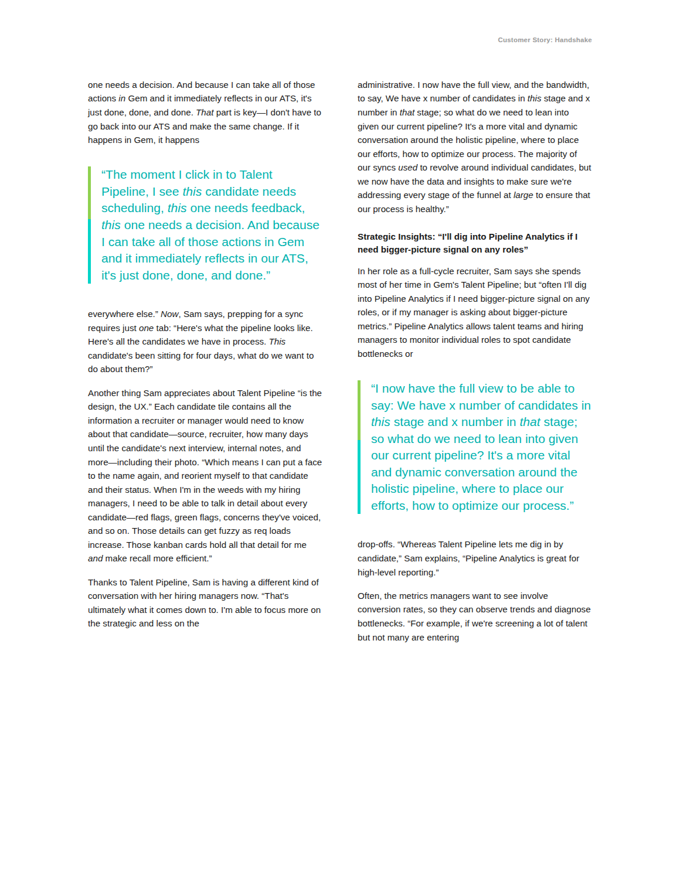Customer Story: Handshake
one needs a decision. And because I can take all of those actions in Gem and it immediately reflects in our ATS, it's just done, done, and done. That part is key—I don't have to go back into our ATS and make the same change. If it happens in Gem, it happens
“The moment I click in to Talent Pipeline, I see this candidate needs scheduling, this one needs feedback, this one needs a decision. And because I can take all of those actions in Gem and it immediately reflects in our ATS, it's just done, done, and done.”
everywhere else.” Now, Sam says, prepping for a sync requires just one tab: “Here's what the pipeline looks like. Here's all the candidates we have in process. This candidate's been sitting for four days, what do we want to do about them?”
Another thing Sam appreciates about Talent Pipeline “is the design, the UX.” Each candidate tile contains all the information a recruiter or manager would need to know about that candidate—source, recruiter, how many days until the candidate's next interview, internal notes, and more—including their photo. “Which means I can put a face to the name again, and reorient myself to that candidate and their status. When I'm in the weeds with my hiring managers, I need to be able to talk in detail about every candidate—red flags, green flags, concerns they've voiced, and so on. Those details can get fuzzy as req loads increase. Those kanban cards hold all that detail for me and make recall more efficient.”
Thanks to Talent Pipeline, Sam is having a different kind of conversation with her hiring managers now. “That's ultimately what it comes down to. I'm able to focus more on the strategic and less on the
administrative. I now have the full view, and the bandwidth, to say, We have x number of candidates in this stage and x number in that stage; so what do we need to lean into given our current pipeline? It's a more vital and dynamic conversation around the holistic pipeline, where to place our efforts, how to optimize our process. The majority of our syncs used to revolve around individual candidates, but we now have the data and insights to make sure we're addressing every stage of the funnel at large to ensure that our process is healthy.”
Strategic Insights: “I'll dig into Pipeline Analytics if I need bigger-picture signal on any roles”
In her role as a full-cycle recruiter, Sam says she spends most of her time in Gem's Talent Pipeline; but “often I'll dig into Pipeline Analytics if I need bigger-picture signal on any roles, or if my manager is asking about bigger-picture metrics.” Pipeline Analytics allows talent teams and hiring managers to monitor individual roles to spot candidate bottlenecks or
“I now have the full view to be able to say: We have x number of candidates in this stage and x number in that stage; so what do we need to lean into given our current pipeline? It's a more vital and dynamic conversation around the holistic pipeline, where to place our efforts, how to optimize our process.”
drop-offs. “Whereas Talent Pipeline lets me dig in by candidate,” Sam explains, “Pipeline Analytics is great for high-level reporting.”
Often, the metrics managers want to see involve conversion rates, so they can observe trends and diagnose bottlenecks. “For example, if we're screening a lot of talent but not many are entering